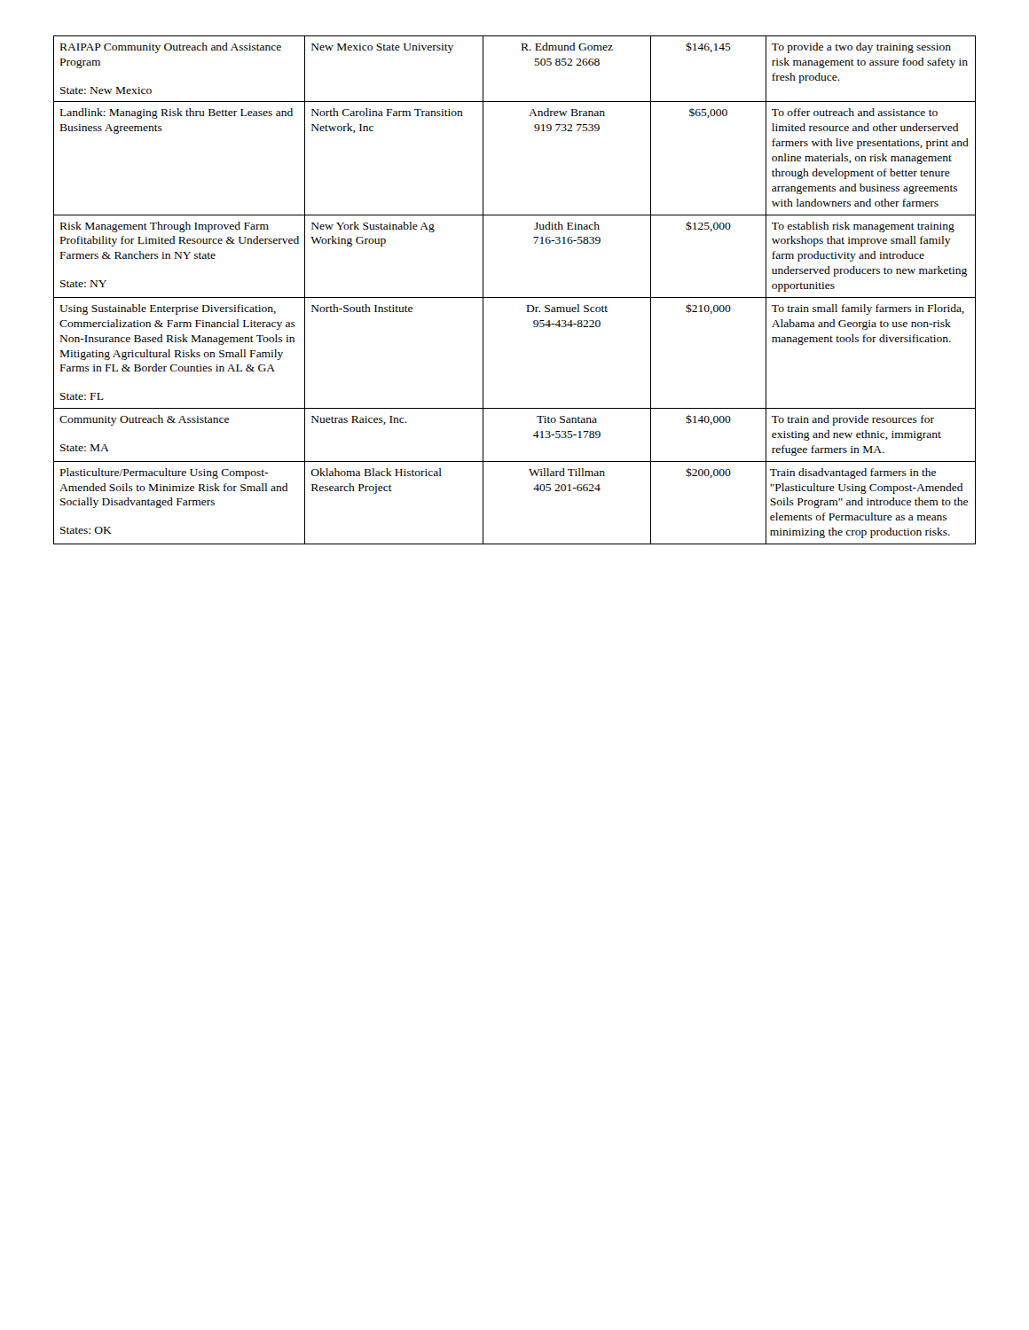| RAIPAP Community Outreach and Assistance Program State: New Mexico | New Mexico State University | R. Edmund Gomez 505 852 2668 | $146,145 | To provide a two day training session risk management to assure food safety in fresh produce. |
| Landlink: Managing Risk thru Better Leases and Business Agreements | North Carolina Farm Transition Network, Inc | Andrew Branan 919 732 7539 | $65,000 | To offer outreach and assistance to limited resource and other underserved farmers with live presentations, print and online materials, on risk management through development of better tenure arrangements and business agreements with landowners and other farmers |
| Risk Management Through Improved Farm Profitability for Limited Resource & Underserved Farmers & Ranchers in NY state State: NY | New York Sustainable Ag Working Group | Judith Einach 716-316-5839 | $125,000 | To establish risk management training workshops that improve small family farm productivity and introduce underserved producers to new marketing opportunities |
| Using Sustainable Enterprise Diversification, Commercialization & Farm Financial Literacy as Non-Insurance Based Risk Management Tools in Mitigating Agricultural Risks on Small Family Farms in FL & Border Counties in AL & GA State: FL | North-South Institute | Dr. Samuel Scott 954-434-8220 | $210,000 | To train small family farmers in Florida, Alabama and Georgia to use non-risk management tools for diversification. |
| Community Outreach & Assistance State: MA | Nuetras Raices, Inc. | Tito Santana 413-535-1789 | $140,000 | To train and provide resources for existing and new ethnic, immigrant refugee farmers in MA. |
| Plasticulture/Permaculture Using Compost-Amended Soils to Minimize Risk for Small and Socially Disadvantaged Farmers States: OK | Oklahoma Black Historical Research Project | Willard Tillman 405 201-6624 | $200,000 | Train disadvantaged farmers in the "Plasticulture Using Compost-Amended Soils Program" and introduce them to the elements of Permaculture as a means minimizing the crop production risks. |